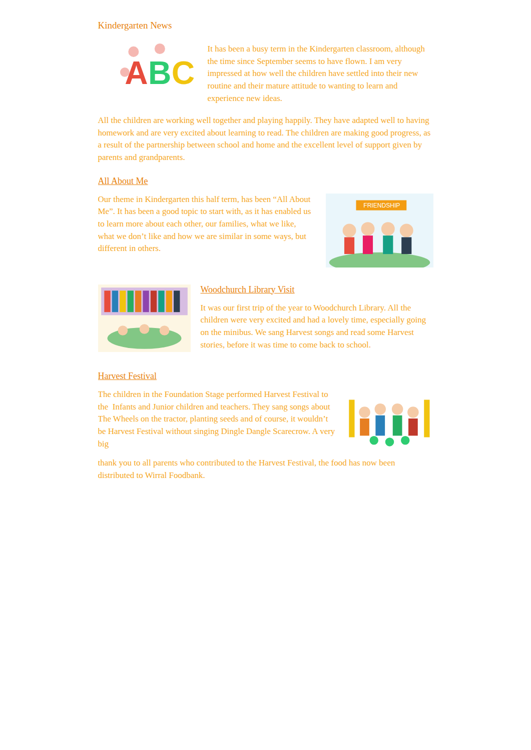Kindergarten News
It has been a busy term in the Kindergarten classroom, although the time since September seems to have flown. I am very impressed at how well the children have settled into their new routine and their mature attitude to wanting to learn and experience new ideas.
All the children are working well together and playing happily. They have adapted well to having homework and are very excited about learning to read. The children are making good progress, as a result of the partnership between school and home and the excellent level of support given by parents and grandparents.
All About Me
Our theme in Kindergarten this half term, has been “All About Me”. It has been a good topic to start with, as it has enabled us to learn more about each other, our families, what we like, what we don’t like and how we are similar in some ways, but different in others.
Woodchurch Library Visit
It was our first trip of the year to Woodchurch Library. All the children were very excited and had a lovely time, especially going on the minibus. We sang Harvest songs and read some Harvest stories, before it was time to come back to school.
Harvest Festival
The children in the Foundation Stage performed Harvest Festival to the Infants and Junior children and teachers. They sang songs about The Wheels on the tractor, planting seeds and of course, it wouldn’t be Harvest Festival without singing Dingle Dangle Scarecrow. A very big
thank you to all parents who contributed to the Harvest Festival, the food has now been distributed to Wirral Foodbank.